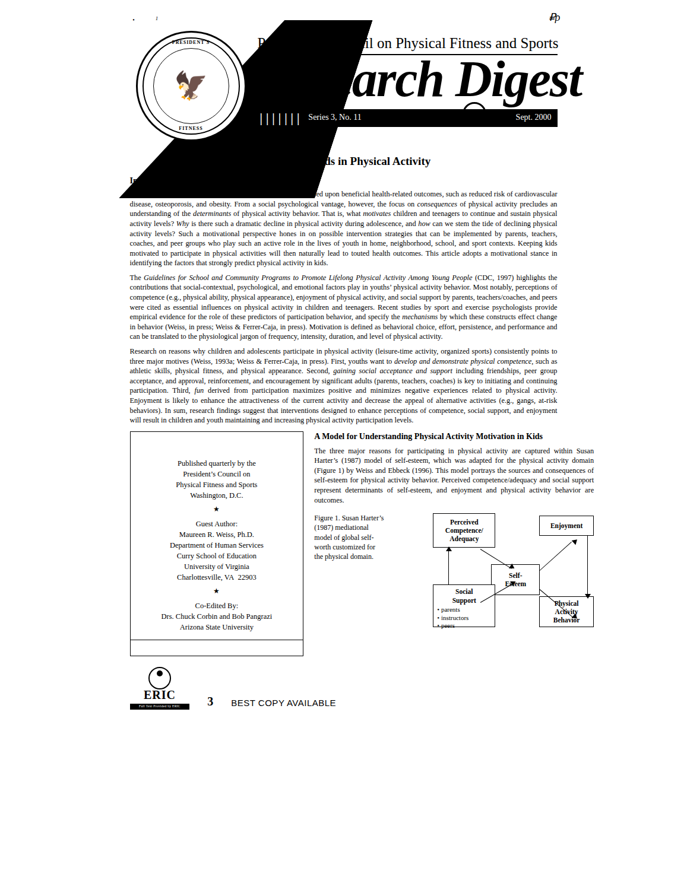₽ρ
•
1
President's
Fitness
On Phy
Sports
★ ★ ★ ★ ★
🦅
President’s Council on Physical Fitness and Sports
Research Digest
| | | | | | | Series 3, No. 11
Sept. 2000
Motivating Kids in Physical Activity
Introduction
For many years interest in children’s physical activity has focused upon beneficial health-related outcomes, such as reduced risk of cardiovascular disease, osteoporosis, and obesity. From a social psychological vantage, however, the focus on consequences of physical activity precludes an understanding of the determinants of physical activity behavior. That is, what motivates children and teenagers to continue and sustain physical activity levels? Why is there such a dramatic decline in physical activity during adolescence, and how can we stem the tide of declining physical activity levels? Such a motivational perspective hones in on possible intervention strategies that can be implemented by parents, teachers, coaches, and peer groups who play such an active role in the lives of youth in home, neighborhood, school, and sport contexts. Keeping kids motivated to participate in physical activities will then naturally lead to touted health outcomes. This article adopts a motivational stance in identifying the factors that strongly predict physical activity in kids.
The Guidelines for School and Community Programs to Promote Lifelong Physical Activity Among Young People (CDC, 1997) highlights the contributions that social-contextual, psychological, and emotional factors play in youths’ physical activity behavior. Most notably, perceptions of competence (e.g., physical ability, physical appearance), enjoyment of physical activity, and social support by parents, teachers/coaches, and peers were cited as essential influences on physical activity in children and teenagers. Recent studies by sport and exercise psychologists provide empirical evidence for the role of these predictors of participation behavior, and specify the mechanisms by which these constructs effect change in behavior (Weiss, in press; Weiss & Ferrer-Caja, in press). Motivation is defined as behavioral choice, effort, persistence, and performance and can be translated to the physiological jargon of frequency, intensity, duration, and level of physical activity.
Research on reasons why children and adolescents participate in physical activity (leisure-time activity, organized sports) consistently points to three major motives (Weiss, 1993a; Weiss & Ferrer-Caja, in press). First, youths want to develop and demonstrate physical competence, such as athletic skills, physical fitness, and physical appearance. Second, gaining social acceptance and support including friendships, peer group acceptance, and approval, reinforcement, and encouragement by significant adults (parents, teachers, coaches) is key to initiating and continuing participation. Third, fun derived from participation maximizes positive and minimizes negative experiences related to physical activity. Enjoyment is likely to enhance the attractiveness of the current activity and decrease the appeal of alternative activities (e.g., gangs, at-risk behaviors). In sum, research findings suggest that interventions designed to enhance perceptions of competence, social support, and enjoyment will result in children and youth maintaining and increasing physical activity participation levels.
Published quarterly by the
President’s Council on
Physical Fitness and Sports
Washington, D.C. ★ Guest Author:
Maureen R. Weiss, Ph.D.
Department of Human Services
Curry School of Education
University of Virginia
Charlottesville, VA 22903 ★ Co-Edited By:
Drs. Chuck Corbin and Bob Pangrazi
Arizona State University
A Model for Understanding Physical Activity Motivation in Kids
The three major reasons for participating in physical activity are captured within Susan Harter’s (1987) model of self-esteem, which was adapted for the physical activity domain (Figure 1) by Weiss and Ebbeck (1996). This model portrays the sources and consequences of self-esteem for physical activity behavior. Perceived competence/adequacy and social support represent determinants of self-esteem, and enjoyment and physical activity behavior are outcomes.
Figure 1. Susan Harter’s (1987) mediational model of global self-worth customized for the physical domain.
Perceived
Competence/
Adequacy
Enjoyment
Self-
Esteem
Social
Support
parents
instructors
peers
Physical
Activity
Behavior
ERIC
Full Text Provided by ERIC
3
BEST COPY AVAILABLE